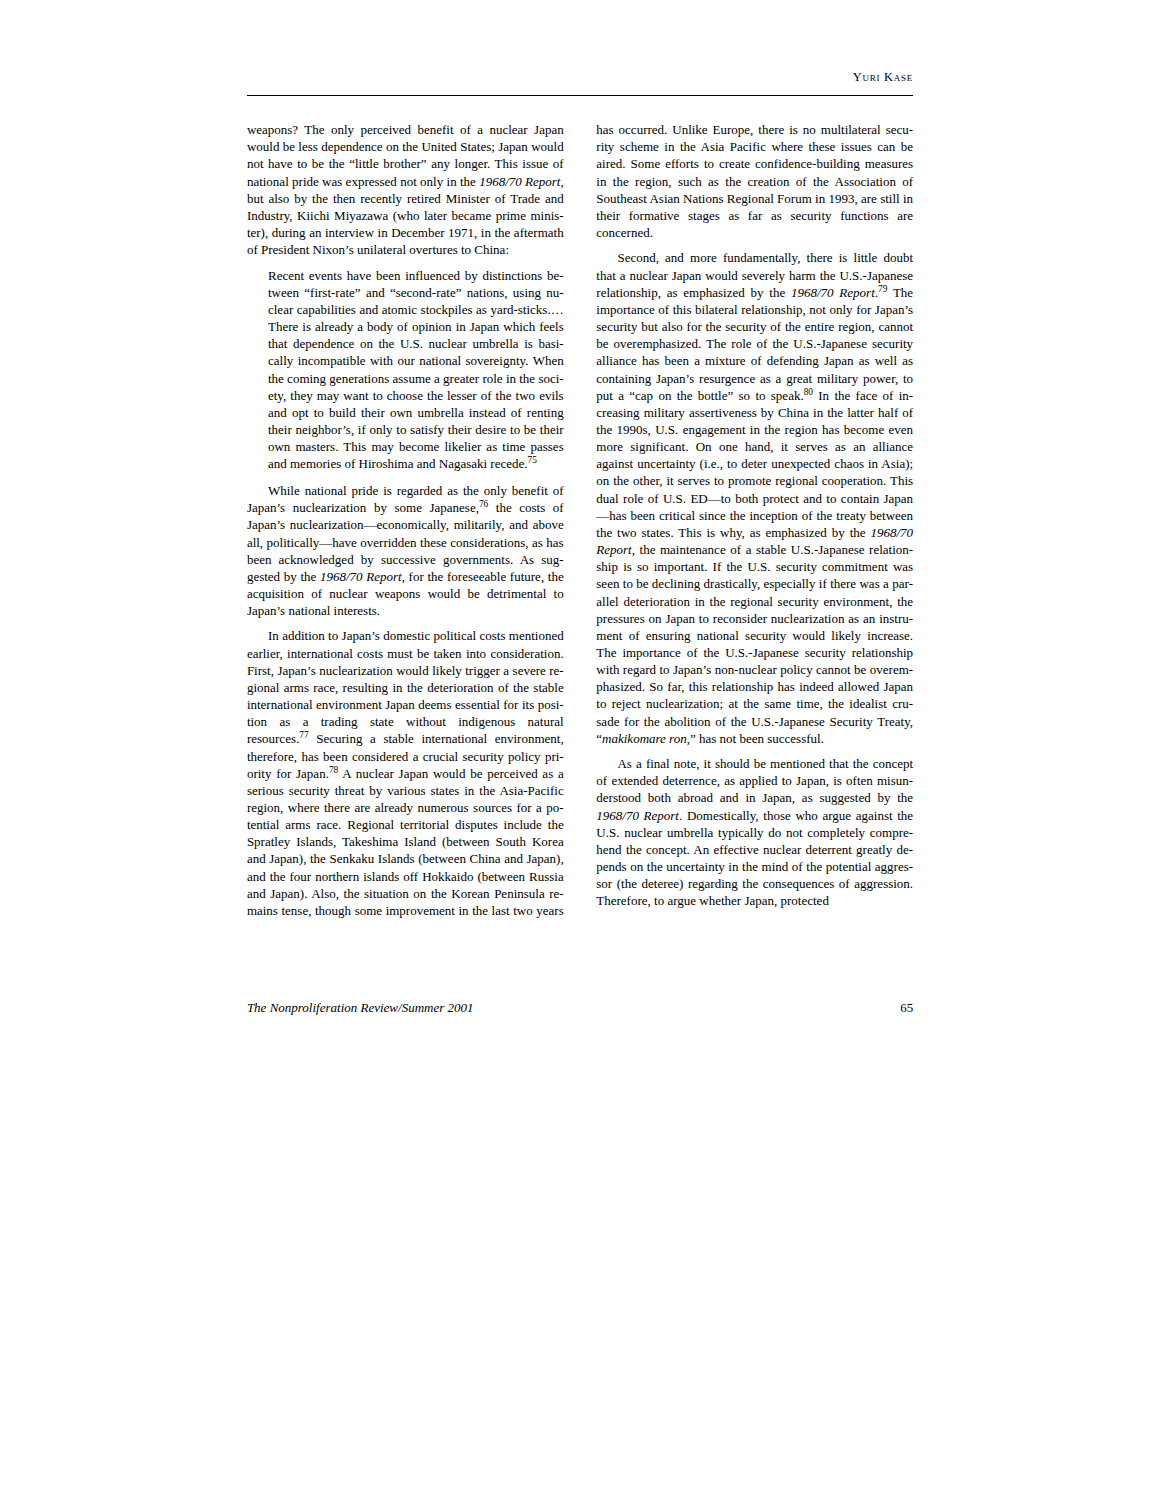Yuri Kase
weapons? The only perceived benefit of a nuclear Japan would be less dependence on the United States; Japan would not have to be the “little brother” any longer. This issue of national pride was expressed not only in the 1968/70 Report, but also by the then recently retired Minister of Trade and Industry, Kiichi Miyazawa (who later became prime minister), during an interview in December 1971, in the aftermath of President Nixon’s unilateral overtures to China:
Recent events have been influenced by distinctions between “first-rate” and “second-rate” nations, using nuclear capabilities and atomic stockpiles as yard-sticks.…There is already a body of opinion in Japan which feels that dependence on the U.S. nuclear umbrella is basically incompatible with our national sovereignty. When the coming generations assume a greater role in the society, they may want to choose the lesser of the two evils and opt to build their own umbrella instead of renting their neighbor’s, if only to satisfy their desire to be their own masters. This may become likelier as time passes and memories of Hiroshima and Nagasaki recede.75
While national pride is regarded as the only benefit of Japan’s nuclearization by some Japanese,76 the costs of Japan’s nuclearization—economically, militarily, and above all, politically—have overridden these considerations, as has been acknowledged by successive governments. As suggested by the 1968/70 Report, for the foreseeable future, the acquisition of nuclear weapons would be detrimental to Japan’s national interests.
In addition to Japan’s domestic political costs mentioned earlier, international costs must be taken into consideration. First, Japan’s nuclearization would likely trigger a severe regional arms race, resulting in the deterioration of the stable international environment Japan deems essential for its position as a trading state without indigenous natural resources.77 Securing a stable international environment, therefore, has been considered a crucial security policy priority for Japan.78 A nuclear Japan would be perceived as a serious security threat by various states in the Asia-Pacific region, where there are already numerous sources for a potential arms race. Regional territorial disputes include the Spratley Islands, Takeshima Island (between South Korea and Japan), the Senkaku Islands (between China and Japan), and the four northern islands off Hokkaido (between Russia and Japan). Also, the situation on the Korean Peninsula remains tense, though some improvement in the last two years has occurred. Unlike Europe, there is no multilateral security scheme in the Asia Pacific where these issues can be aired. Some efforts to create confidence-building measures in the region, such as the creation of the Association of Southeast Asian Nations Regional Forum in 1993, are still in their formative stages as far as security functions are concerned.
Second, and more fundamentally, there is little doubt that a nuclear Japan would severely harm the U.S.-Japanese relationship, as emphasized by the 1968/70 Report.79 The importance of this bilateral relationship, not only for Japan’s security but also for the security of the entire region, cannot be overemphasized. The role of the U.S.-Japanese security alliance has been a mixture of defending Japan as well as containing Japan’s resurgence as a great military power, to put a “cap on the bottle” so to speak.80 In the face of increasing military assertiveness by China in the latter half of the 1990s, U.S. engagement in the region has become even more significant. On one hand, it serves as an alliance against uncertainty (i.e., to deter unexpected chaos in Asia); on the other, it serves to promote regional cooperation. This dual role of U.S. ED—to both protect and to contain Japan—has been critical since the inception of the treaty between the two states. This is why, as emphasized by the 1968/70 Report, the maintenance of a stable U.S.-Japanese relationship is so important. If the U.S. security commitment was seen to be declining drastically, especially if there was a parallel deterioration in the regional security environment, the pressures on Japan to reconsider nuclearization as an instrument of ensuring national security would likely increase. The importance of the U.S.-Japanese security relationship with regard to Japan’s non-nuclear policy cannot be overemphasized. So far, this relationship has indeed allowed Japan to reject nuclearization; at the same time, the idealist crusade for the abolition of the U.S.-Japanese Security Treaty, “makikomare ron,” has not been successful.
As a final note, it should be mentioned that the concept of extended deterrence, as applied to Japan, is often misunderstood both abroad and in Japan, as suggested by the 1968/70 Report. Domestically, those who argue against the U.S. nuclear umbrella typically do not completely comprehend the concept. An effective nuclear deterrent greatly depends on the uncertainty in the mind of the potential aggressor (the deteree) regarding the consequences of aggression. Therefore, to argue whether Japan, protected
The Nonproliferation Review/Summer 2001 65